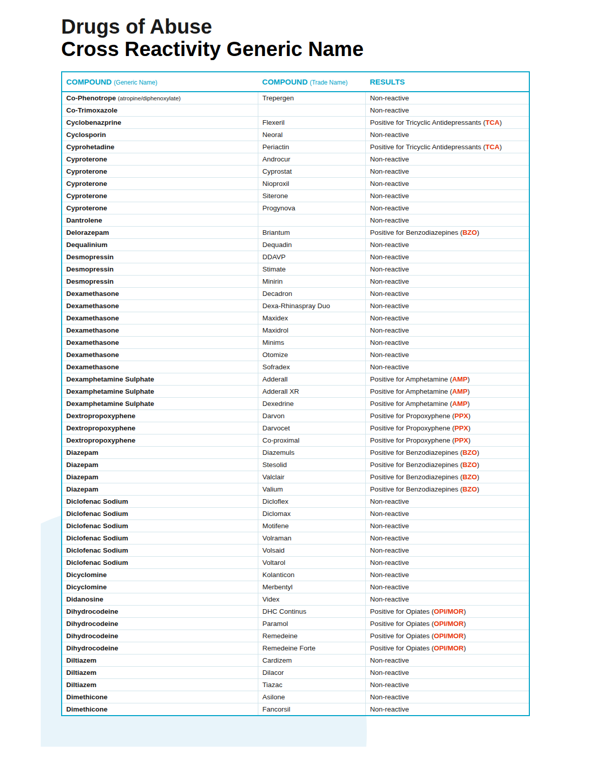Drugs of Abuse
Cross Reactivity Generic Name
| COMPOUND (Generic Name) | COMPOUND (Trade Name) | RESULTS |
| --- | --- | --- |
| Co-Phenotrope (atropine/diphenoxylate) | Trepergen | Non-reactive |
| Co-Trimoxazole | | Non-reactive |
| Cyclobenazprine | Flexeril | Positive for Tricyclic Antidepressants ( TCA ) |
| Cyclosporin | Neoral | Non-reactive |
| Cyprohetadine | Periactin | Positive for Tricyclic Antidepressants ( TCA ) |
| Cyproterone | Androcur | Non-reactive |
| Cyproterone | Cyprostat | Non-reactive |
| Cyproterone | Nioproxil | Non-reactive |
| Cyproterone | Siterone | Non-reactive |
| Cyproterone | Progynova | Non-reactive |
| Dantrolene | | Non-reactive |
| Delorazepam | Briantum | Positive for Benzodiazepines ( BZO ) |
| Dequalinium | Dequadin | Non-reactive |
| Desmopressin | DDAVP | Non-reactive |
| Desmopressin | Stimate | Non-reactive |
| Desmopressin | Minirin | Non-reactive |
| Dexamethasone | Decadron | Non-reactive |
| Dexamethasone | Dexa-Rhinaspray Duo | Non-reactive |
| Dexamethasone | Maxidex | Non-reactive |
| Dexamethasone | Maxidrol | Non-reactive |
| Dexamethasone | Minims | Non-reactive |
| Dexamethasone | Otomize | Non-reactive |
| Dexamethasone | Sofradex | Non-reactive |
| Dexamphetamine Sulphate | Adderall | Positive for Amphetamine ( AMP ) |
| Dexamphetamine Sulphate | Adderall XR | Positive for Amphetamine ( AMP ) |
| Dexamphetamine Sulphate | Dexedrine | Positive for Amphetamine ( AMP ) |
| Dextropropoxyphene | Darvon | Positive for Propoxyphene ( PPX ) |
| Dextropropoxyphene | Darvocet | Positive for Propoxyphene ( PPX ) |
| Dextropropoxyphene | Co-proximal | Positive for Propoxyphene ( PPX ) |
| Diazepam | Diazemuls | Positive for Benzodiazepines ( BZO ) |
| Diazepam | Stesolid | Positive for Benzodiazepines ( BZO ) |
| Diazepam | Valclair | Positive for Benzodiazepines ( BZO ) |
| Diazepam | Valium | Positive for Benzodiazepines ( BZO ) |
| Diclofenac Sodium | Dicloflex | Non-reactive |
| Diclofenac Sodium | Diclomax | Non-reactive |
| Diclofenac Sodium | Motifene | Non-reactive |
| Diclofenac Sodium | Volraman | Non-reactive |
| Diclofenac Sodium | Volsaid | Non-reactive |
| Diclofenac Sodium | Voltarol | Non-reactive |
| Dicyclomine | Kolanticon | Non-reactive |
| Dicyclomine | Merbentyl | Non-reactive |
| Didanosine | Videx | Non-reactive |
| Dihydrocodeine | DHC Continus | Positive for Opiates ( OPI/MOR ) |
| Dihydrocodeine | Paramol | Positive for Opiates ( OPI/MOR ) |
| Dihydrocodeine | Remedeine | Positive for Opiates ( OPI/MOR ) |
| Dihydrocodeine | Remedeine Forte | Positive for Opiates ( OPI/MOR ) |
| Diltiazem | Cardizem | Non-reactive |
| Diltiazem | Dilacor | Non-reactive |
| Diltiazem | Tiazac | Non-reactive |
| Dimethicone | Asilone | Non-reactive |
| Dimethicone | Fancorsil | Non-reactive |